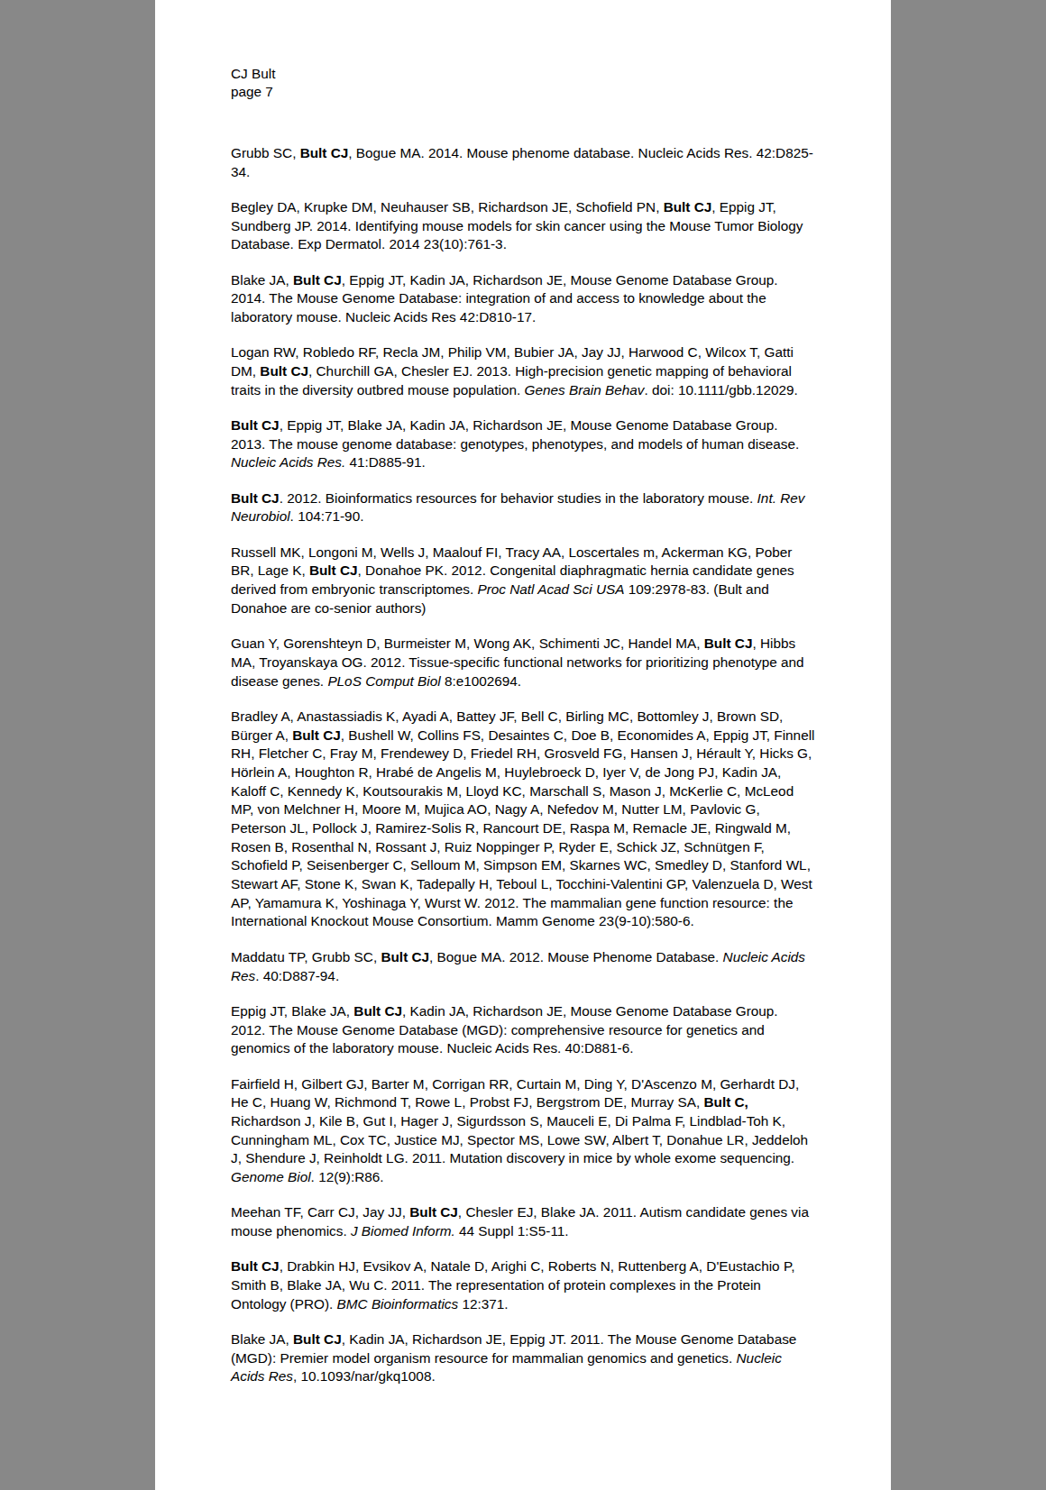CJ Bult
page 7
Grubb SC, Bult CJ, Bogue MA. 2014. Mouse phenome database. Nucleic Acids Res. 42:D825-34.
Begley DA, Krupke DM, Neuhauser SB, Richardson JE, Schofield PN, Bult CJ, Eppig JT, Sundberg JP. 2014. Identifying mouse models for skin cancer using the Mouse Tumor Biology Database. Exp Dermatol. 2014 23(10):761-3.
Blake JA, Bult CJ, Eppig JT, Kadin JA, Richardson JE, Mouse Genome Database Group. 2014. The Mouse Genome Database: integration of and access to knowledge about the laboratory mouse. Nucleic Acids Res 42:D810-17.
Logan RW, Robledo RF, Recla JM, Philip VM, Bubier JA, Jay JJ, Harwood C, Wilcox T, Gatti DM, Bult CJ, Churchill GA, Chesler EJ. 2013. High-precision genetic mapping of behavioral traits in the diversity outbred mouse population. Genes Brain Behav. doi: 10.1111/gbb.12029.
Bult CJ, Eppig JT, Blake JA, Kadin JA, Richardson JE, Mouse Genome Database Group. 2013. The mouse genome database: genotypes, phenotypes, and models of human disease. Nucleic Acids Res. 41:D885-91.
Bult CJ. 2012. Bioinformatics resources for behavior studies in the laboratory mouse. Int. Rev Neurobiol. 104:71-90.
Russell MK, Longoni M, Wells J, Maalouf FI, Tracy AA, Loscertales m, Ackerman KG, Pober BR, Lage K, Bult CJ, Donahoe PK. 2012. Congenital diaphragmatic hernia candidate genes derived from embryonic transcriptomes. Proc Natl Acad Sci USA 109:2978-83. (Bult and Donahoe are co-senior authors)
Guan Y, Gorenshteyn D, Burmeister M, Wong AK, Schimenti JC, Handel MA, Bult CJ, Hibbs MA, Troyanskaya OG. 2012. Tissue-specific functional networks for prioritizing phenotype and disease genes. PLoS Comput Biol 8:e1002694.
Bradley A, Anastassiadis K, Ayadi A, Battey JF, Bell C, Birling MC, Bottomley J, Brown SD, Bürger A, Bult CJ, Bushell W, Collins FS, Desaintes C, Doe B, Economides A, Eppig JT, Finnell RH, Fletcher C, Fray M, Frendewey D, Friedel RH, Grosveld FG, Hansen J, Hérault Y, Hicks G, Hörlein A, Houghton R, Hrabé de Angelis M, Huylebroeck D, Iyer V, de Jong PJ, Kadin JA, Kaloff C, Kennedy K, Koutsourakis M, Lloyd KC, Marschall S, Mason J, McKerlie C, McLeod MP, von Melchner H, Moore M, Mujica AO, Nagy A, Nefedov M, Nutter LM, Pavlovic G, Peterson JL, Pollock J, Ramirez-Solis R, Rancourt DE, Raspa M, Remacle JE, Ringwald M, Rosen B, Rosenthal N, Rossant J, Ruiz Noppinger P, Ryder E, Schick JZ, Schnütgen F, Schofield P, Seisenberger C, Selloum M, Simpson EM, Skarnes WC, Smedley D, Stanford WL, Stewart AF, Stone K, Swan K, Tadepally H, Teboul L, Tocchini-Valentini GP, Valenzuela D, West AP, Yamamura K, Yoshinaga Y, Wurst W. 2012. The mammalian gene function resource: the International Knockout Mouse Consortium. Mamm Genome 23(9-10):580-6.
Maddatu TP, Grubb SC, Bult CJ, Bogue MA. 2012. Mouse Phenome Database. Nucleic Acids Res. 40:D887-94.
Eppig JT, Blake JA, Bult CJ, Kadin JA, Richardson JE, Mouse Genome Database Group. 2012. The Mouse Genome Database (MGD): comprehensive resource for genetics and genomics of the laboratory mouse. Nucleic Acids Res. 40:D881-6.
Fairfield H, Gilbert GJ, Barter M, Corrigan RR, Curtain M, Ding Y, D'Ascenzo M, Gerhardt DJ, He C, Huang W, Richmond T, Rowe L, Probst FJ, Bergstrom DE, Murray SA, Bult C, Richardson J, Kile B, Gut I, Hager J, Sigurdsson S, Mauceli E, Di Palma F, Lindblad-Toh K, Cunningham ML, Cox TC, Justice MJ, Spector MS, Lowe SW, Albert T, Donahue LR, Jeddeloh J, Shendure J, Reinholdt LG. 2011. Mutation discovery in mice by whole exome sequencing. Genome Biol. 12(9):R86.
Meehan TF, Carr CJ, Jay JJ, Bult CJ, Chesler EJ, Blake JA. 2011. Autism candidate genes via mouse phenomics. J Biomed Inform. 44 Suppl 1:S5-11.
Bult CJ, Drabkin HJ, Evsikov A, Natale D, Arighi C, Roberts N, Ruttenberg A, D'Eustachio P, Smith B, Blake JA, Wu C. 2011. The representation of protein complexes in the Protein Ontology (PRO). BMC Bioinformatics 12:371.
Blake JA, Bult CJ, Kadin JA, Richardson JE, Eppig JT. 2011. The Mouse Genome Database (MGD): Premier model organism resource for mammalian genomics and genetics. Nucleic Acids Res, 10.1093/nar/gkq1008.